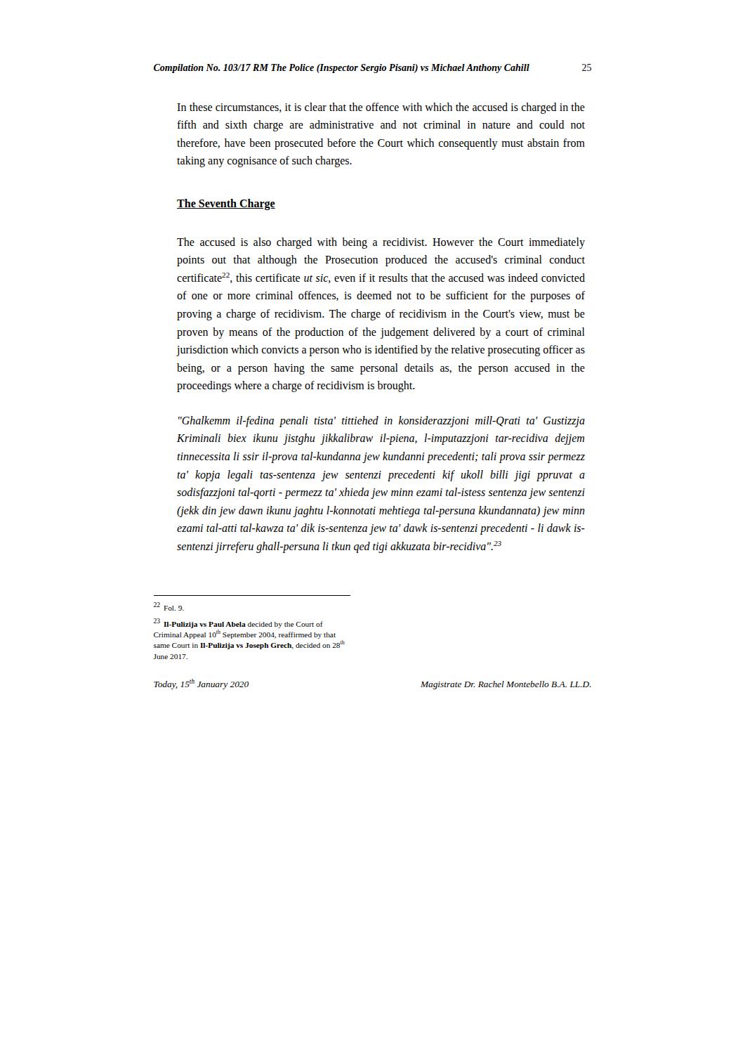Compilation No. 103/17 RM The Police (Inspector Sergio Pisani) vs Michael Anthony Cahill 25
In these circumstances, it is clear that the offence with which the accused is charged in the fifth and sixth charge are administrative and not criminal in nature and could not therefore, have been prosecuted before the Court which consequently must abstain from taking any cognisance of such charges.
The Seventh Charge
The accused is also charged with being a recidivist. However the Court immediately points out that although the Prosecution produced the accused's criminal conduct certificate22, this certificate ut sic, even if it results that the accused was indeed convicted of one or more criminal offences, is deemed not to be sufficient for the purposes of proving a charge of recidivism. The charge of recidivism in the Court's view, must be proven by means of the production of the judgement delivered by a court of criminal jurisdiction which convicts a person who is identified by the relative prosecuting officer as being, or a person having the same personal details as, the person accused in the proceedings where a charge of recidivism is brought.
"Ghalkemm il-fedina penali tista' tittiehed in konsiderazzjoni mill-Qrati ta' Gustizzja Kriminali biex ikunu jistghu jikkalibraw il-piena, l-imputazzjoni tar-recidiva dejjem tinnecessita li ssir il-prova tal-kundanna jew kundanni precedenti; tali prova ssir permezz ta' kopja legali tas-sentenza jew sentenzi precedenti kif ukoll billi jigi ppruvat a sodisfazzjoni tal-qorti - permezz ta' xhieda jew minn ezami tal-istess sentenza jew sentenzi (jekk din jew dawn ikunu jaghtu l-konnotati mehtiega tal-persuna kkundannata) jew minn ezami tal-atti tal-kawza ta' dik is-sentenza jew ta' dawk is-sentenzi precedenti - li dawk is-sentenzi jirreferu ghall-persuna li tkun qed tigi akkuzata bir-recidiva".23
22 Fol. 9.
23 Il-Pulizija vs Paul Abela decided by the Court of Criminal Appeal 10th September 2004, reaffirmed by that same Court in Il-Pulizija vs Joseph Grech, decided on 28th June 2017.
Today, 15th January 2020 Magistrate Dr. Rachel Montebello B.A. LL.D.